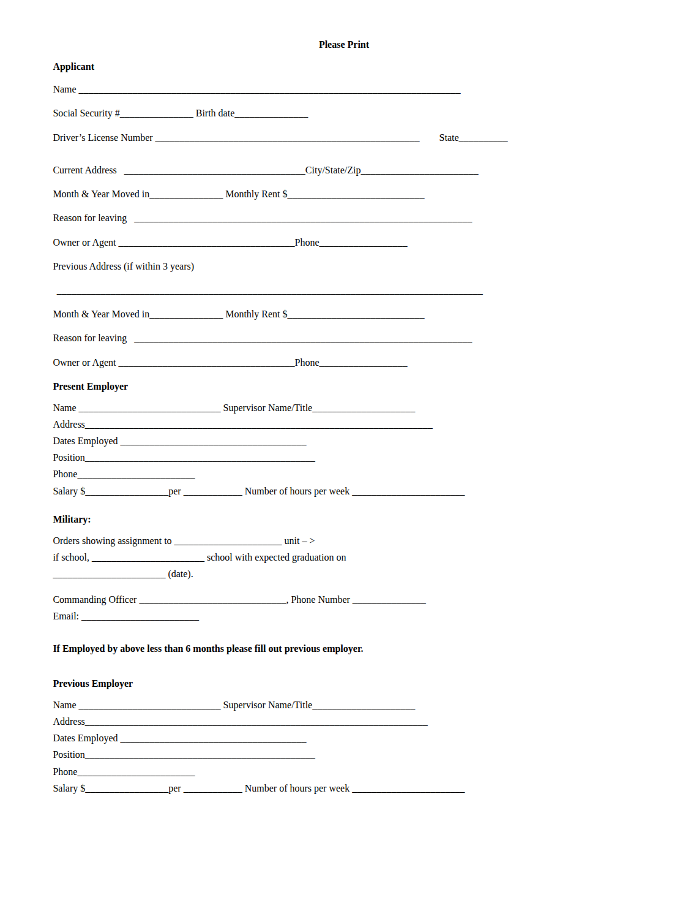Please Print
Applicant
Name ______________________________________________________________________________
Social Security #_______________ Birth date_______________
Driver’s License Number ______________________________________________________ State__________
Current Address _____________________________________City/State/Zip________________________
Month & Year Moved in_______________ Monthly Rent $____________________________
Reason for leaving _____________________________________________________________________
Owner or Agent ____________________________________Phone__________________
Previous Address (if within 3 years)
_______________________________________________________________________________________
Month & Year Moved in_______________ Monthly Rent $____________________________
Reason for leaving _____________________________________________________________________
Owner or Agent ____________________________________Phone__________________
Present Employer
Name _____________________________ Supervisor Name/Title_____________________
Address_______________________________________________________________________
Dates Employed ______________________________________
Position_______________________________________________
Phone________________________
Salary $_________________per ____________ Number of hours per week _______________________
Military:
Orders showing assignment to ______________________ unit – >
if school, _______________________ school with expected graduation on
_______________________ (date).
Commanding Officer ______________________________, Phone Number _______________
Email: ________________________
If Employed by above less than 6 months please fill out previous employer.
Previous Employer
Name _____________________________ Supervisor Name/Title_____________________
Address______________________________________________________________________
Dates Employed ______________________________________
Position_______________________________________________
Phone________________________
Salary $_________________per ____________ Number of hours per week _______________________